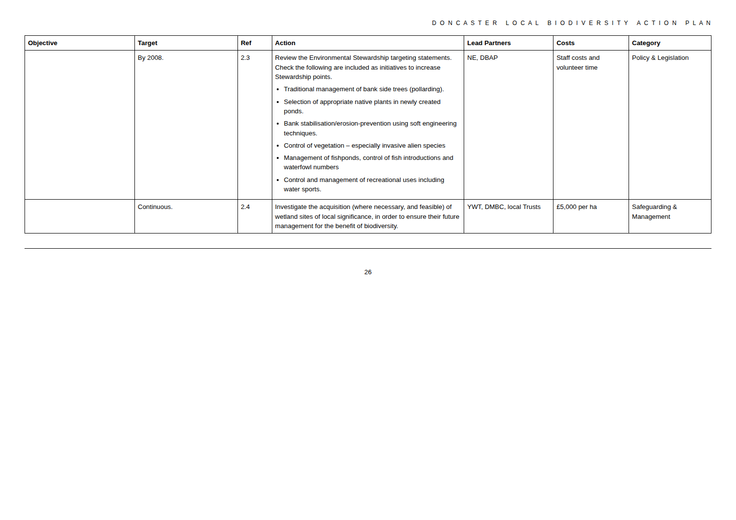D O N C A S T E R L O C A L B I O D I V E R S I T Y A C T I O N P L A N
| Objective | Target | Ref | Action | Lead Partners | Costs | Category |
| --- | --- | --- | --- | --- | --- | --- |
| | By 2008. | 2.3 | Review the Environmental Stewardship targeting statements. Check the following are included as initiatives to increase Stewardship points. Traditional management of bank side trees (pollarding). Selection of appropriate native plants in newly created ponds. Bank stabilisation/erosion-prevention using soft engineering techniques. Control of vegetation – especially invasive alien species Management of fishponds, control of fish introductions and waterfowl numbers Control and management of recreational uses including water sports. | NE, DBAP | Staff costs and volunteer time | Policy & Legislation |
| | Continuous. | 2.4 | Investigate the acquisition (where necessary, and feasible) of wetland sites of local significance, in order to ensure their future management for the benefit of biodiversity. | YWT, DMBC, local Trusts | £5,000 per ha | Safeguarding & Management |
26